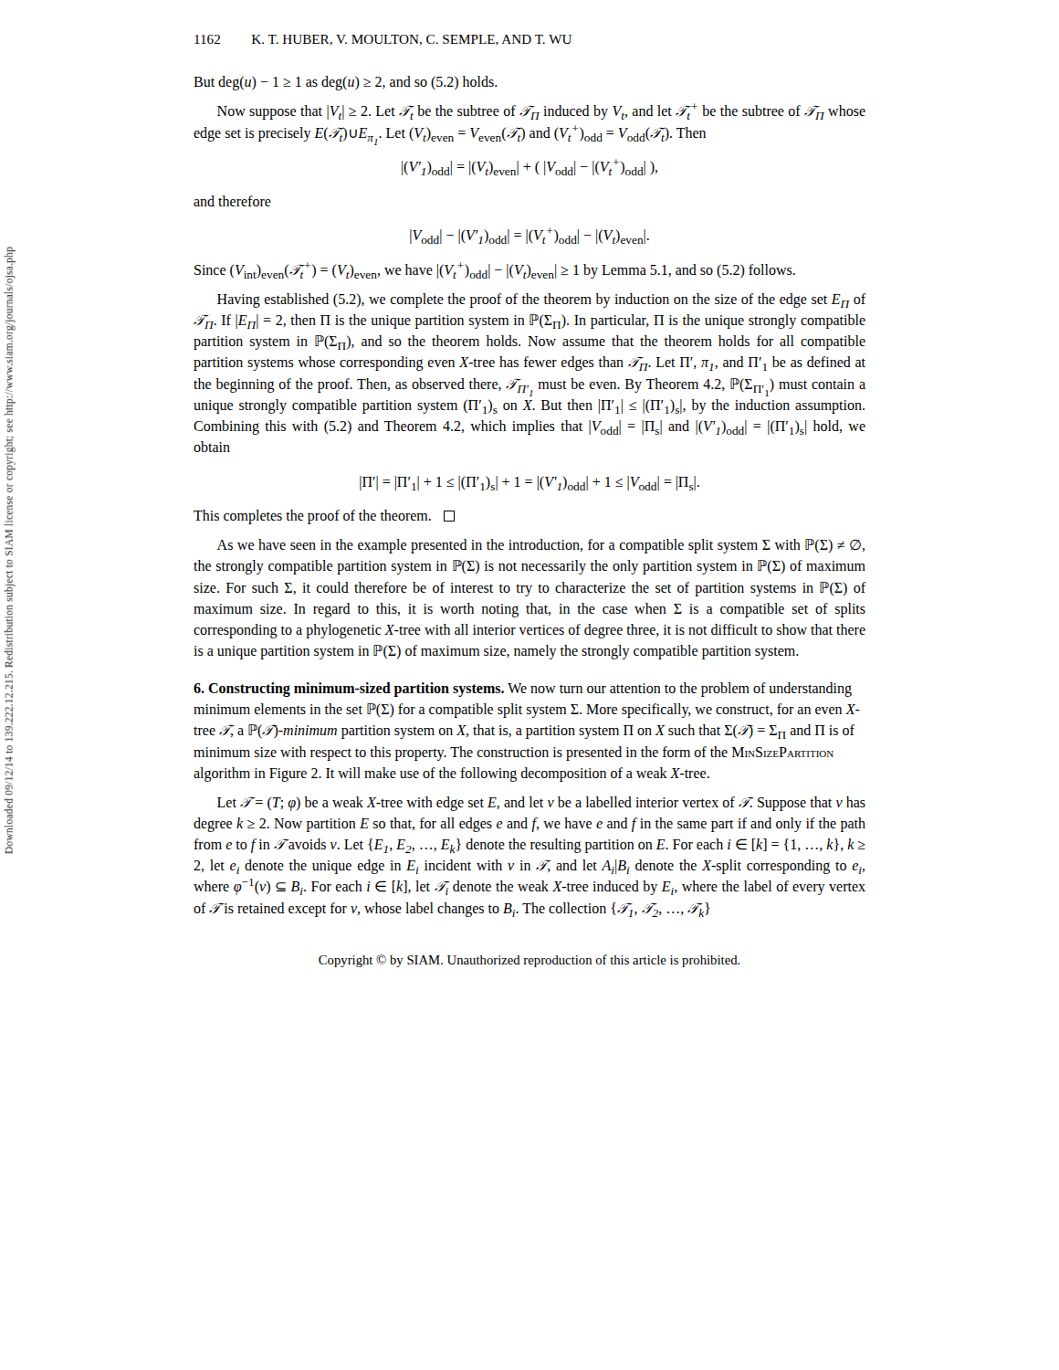Downloaded 09/12/14 to 139.222.12.215. Redistribution subject to SIAM license or copyright; see http://www.siam.org/journals/ojsa.php
1162 K. T. HUBER, V. MOULTON, C. SEMPLE, AND T. WU
But deg(u) − 1 ≥ 1 as deg(u) ≥ 2, and so (5.2) holds.
Now suppose that |Vt| ≥ 2. Let 𝒯t be the subtree of 𝒯Π induced by Vt, and let 𝒯t+ be the subtree of 𝒯Π whose edge set is precisely E(𝒯t)∪Eπ1. Let (Vt)even = Veven(𝒯t) and (Vt+)odd = Vodd(𝒯t). Then
|(V′1)odd| = |(Vt)even| + ( |Vodd| − |(Vt+)odd| ),
and therefore
|Vodd| − |(V′1)odd| = |(Vt+)odd| − |(Vt)even|.
Since (Vint)even(𝒯t+) = (Vt)even, we have |(Vt+)odd| − |(Vt)even| ≥ 1 by Lemma 5.1, and so (5.2) follows.
Having established (5.2), we complete the proof of the theorem by induction on the size of the edge set EΠ of 𝒯Π. If |EΠ| = 2, then Π is the unique partition system in ℙ(ΣΠ). In particular, Π is the unique strongly compatible partition system in ℙ(ΣΠ), and so the theorem holds. Now assume that the theorem holds for all compatible partition systems whose corresponding even X-tree has fewer edges than 𝒯Π. Let Π′, π1, and Π′1 be as defined at the beginning of the proof. Then, as observed there, 𝒯Π′1 must be even. By Theorem 4.2, ℙ(ΣΠ′1) must contain a unique strongly compatible partition system (Π′1)s on X. But then |Π′1| ≤ |(Π′1)s|, by the induction assumption. Combining this with (5.2) and Theorem 4.2, which implies that |Vodd| = |Πs| and |(V′1)odd| = |(Π′1)s| hold, we obtain
|Π′| = |Π′1| + 1 ≤ |(Π′1)s| + 1 = |(V′1)odd| + 1 ≤ |Vodd| = |Πs|.
This completes the proof of the theorem.
As we have seen in the example presented in the introduction, for a compatible split system Σ with ℙ(Σ) ≠ ∅, the strongly compatible partition system in ℙ(Σ) is not necessarily the only partition system in ℙ(Σ) of maximum size. For such Σ, it could therefore be of interest to try to characterize the set of partition systems in ℙ(Σ) of maximum size. In regard to this, it is worth noting that, in the case when Σ is a compatible set of splits corresponding to a phylogenetic X-tree with all interior vertices of degree three, it is not difficult to show that there is a unique partition system in ℙ(Σ) of maximum size, namely the strongly compatible partition system.
6. Constructing minimum-sized partition systems.
We now turn our attention to the problem of understanding minimum elements in the set ℙ(Σ) for a compatible split system Σ. More specifically, we construct, for an even X-tree 𝒯, a ℙ(𝒯)-minimum partition system on X, that is, a partition system Π on X such that Σ(𝒯) = ΣΠ and Π is of minimum size with respect to this property. The construction is presented in the form of the Min Size Partition algorithm in Figure 2. It will make use of the following decomposition of a weak X-tree.
Let 𝒯 = (T; φ) be a weak X-tree with edge set E, and let v be a labelled interior vertex of 𝒯. Suppose that v has degree k ≥ 2. Now partition E so that, for all edges e and f, we have e and f in the same part if and only if the path from e to f in 𝒯 avoids v. Let {E1, E2, …, Ek} denote the resulting partition on E. For each i ∈ [k] = {1, …, k}, k ≥ 2, let ei denote the unique edge in Ei incident with v in 𝒯, and let Ai|Bi denote the X-split corresponding to ei, where φ−1(v) ⊆ Bi. For each i ∈ [k], let 𝒯i denote the weak X-tree induced by Ei, where the label of every vertex of 𝒯 is retained except for v, whose label changes to Bi. The collection {𝒯1, 𝒯2, …, 𝒯k}
Copyright © by SIAM. Unauthorized reproduction of this article is prohibited.